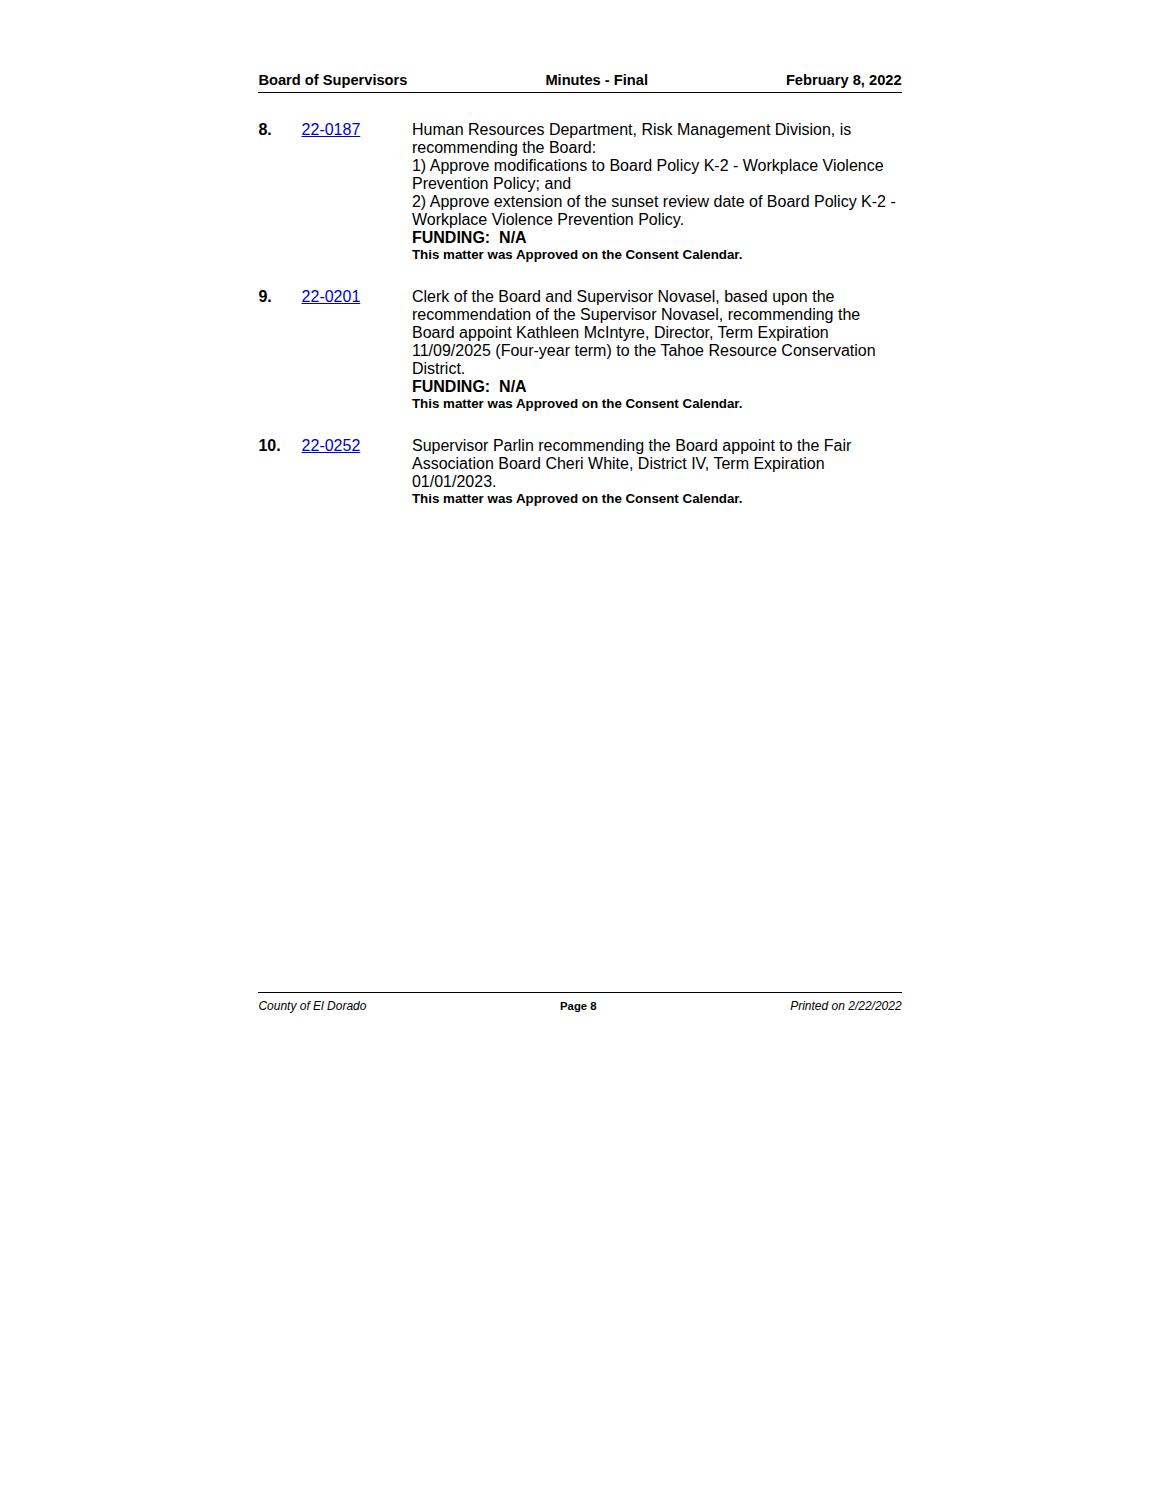Board of Supervisors
Minutes - Final
February 8, 2022
8.
22-0187
Human Resources Department, Risk Management Division, is recommending the Board:
1) Approve modifications to Board Policy K-2 - Workplace Violence Prevention Policy; and
2) Approve extension of the sunset review date of Board Policy K-2 - Workplace Violence Prevention Policy.
FUNDING: N/A
This matter was Approved on the Consent Calendar.
9.
22-0201
Clerk of the Board and Supervisor Novasel, based upon the recommendation of the Supervisor Novasel, recommending the Board appoint Kathleen McIntyre, Director, Term Expiration 11/09/2025 (Four-year term) to the Tahoe Resource Conservation District.
FUNDING: N/A
This matter was Approved on the Consent Calendar.
10.
22-0252
Supervisor Parlin recommending the Board appoint to the Fair Association Board Cheri White, District IV, Term Expiration 01/01/2023.
This matter was Approved on the Consent Calendar.
County of El Dorado
Page 8
Printed on 2/22/2022